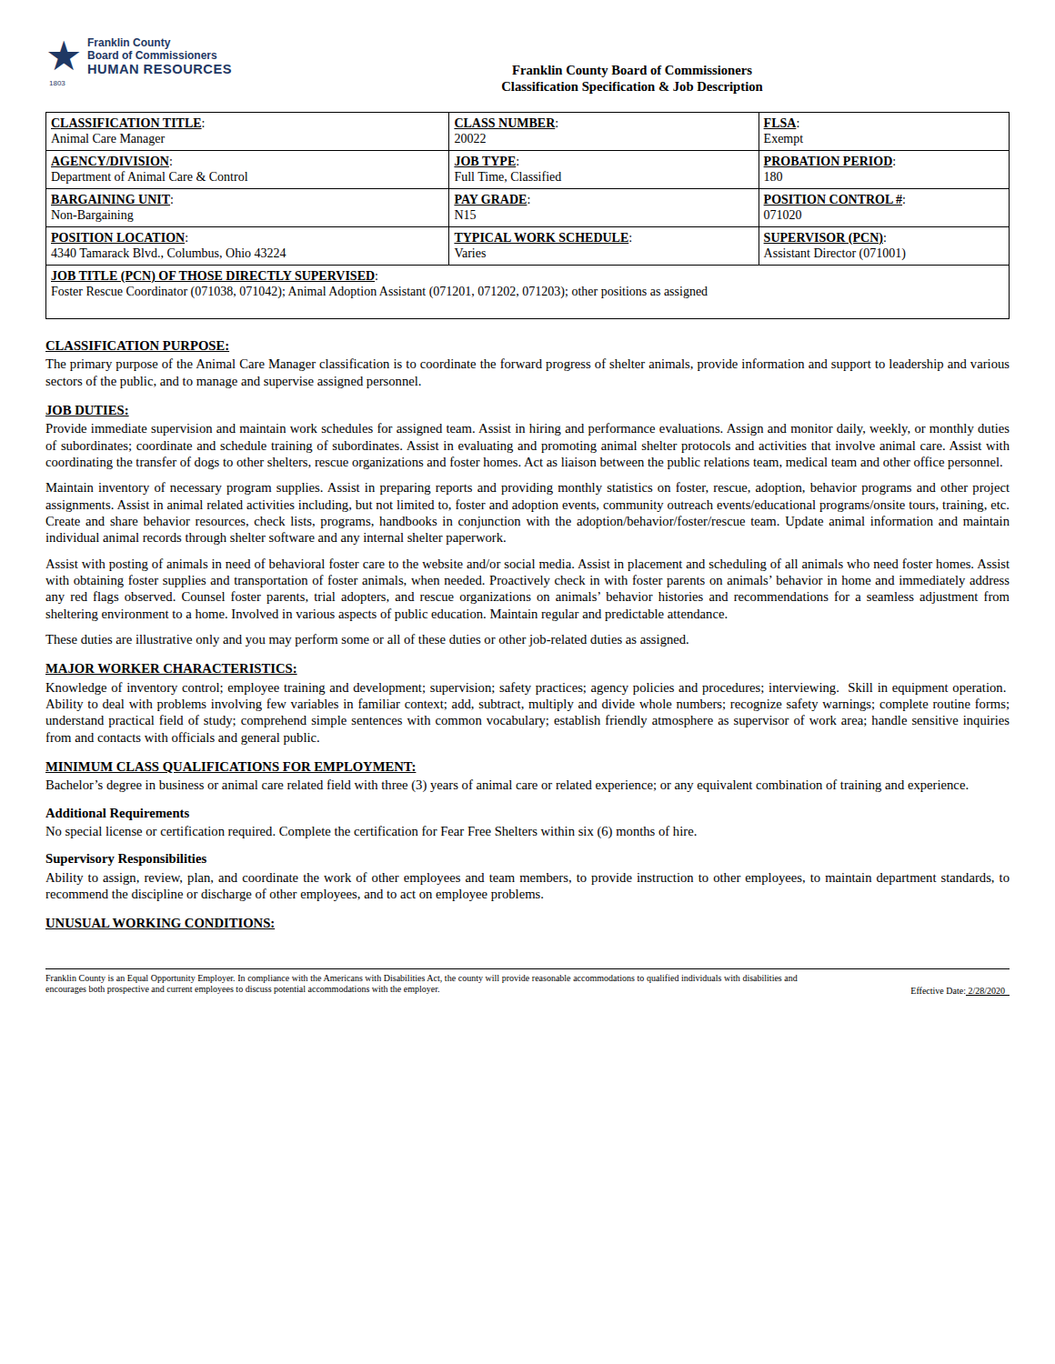★
Franklin County
Board of Commissioners
HUMAN RESOURCES
1803
Franklin County Board of Commissioners
Classification Specification & Job Description
| CLASSIFICATION TITLE : Animal Care Manager | CLASS NUMBER : 20022 | FLSA : Exempt |
| AGENCY/DIVISION : Department of Animal Care & Control | JOB TYPE : Full Time, Classified | PROBATION PERIOD : 180 |
| BARGAINING UNIT : Non-Bargaining | PAY GRADE : N15 | POSITION CONTROL # : 071020 |
| POSITION LOCATION : 4340 Tamarack Blvd., Columbus, Ohio 43224 | TYPICAL WORK SCHEDULE : Varies | SUPERVISOR (PCN) : Assistant Director (071001) |
| JOB TITLE (PCN) OF THOSE DIRECTLY SUPERVISED : Foster Rescue Coordinator (071038, 071042); Animal Adoption Assistant (071201, 071202, 071203); other positions as assigned |
CLASSIFICATION PURPOSE:
The primary purpose of the Animal Care Manager classification is to coordinate the forward progress of shelter animals, provide information and support to leadership and various sectors of the public, and to manage and supervise assigned personnel.
JOB DUTIES:
Provide immediate supervision and maintain work schedules for assigned team. Assist in hiring and performance evaluations. Assign and monitor daily, weekly, or monthly duties of subordinates; coordinate and schedule training of subordinates. Assist in evaluating and promoting animal shelter protocols and activities that involve animal care. Assist with coordinating the transfer of dogs to other shelters, rescue organizations and foster homes. Act as liaison between the public relations team, medical team and other office personnel.
Maintain inventory of necessary program supplies. Assist in preparing reports and providing monthly statistics on foster, rescue, adoption, behavior programs and other project assignments. Assist in animal related activities including, but not limited to, foster and adoption events, community outreach events/educational programs/onsite tours, training, etc. Create and share behavior resources, check lists, programs, handbooks in conjunction with the adoption/behavior/foster/rescue team. Update animal information and maintain individual animal records through shelter software and any internal shelter paperwork.
Assist with posting of animals in need of behavioral foster care to the website and/or social media. Assist in placement and scheduling of all animals who need foster homes. Assist with obtaining foster supplies and transportation of foster animals, when needed. Proactively check in with foster parents on animals’ behavior in home and immediately address any red flags observed. Counsel foster parents, trial adopters, and rescue organizations on animals’ behavior histories and recommendations for a seamless adjustment from sheltering environment to a home. Involved in various aspects of public education. Maintain regular and predictable attendance.
These duties are illustrative only and you may perform some or all of these duties or other job-related duties as assigned.
MAJOR WORKER CHARACTERISTICS:
Knowledge of inventory control; employee training and development; supervision; safety practices; agency policies and procedures; interviewing. Skill in equipment operation. Ability to deal with problems involving few variables in familiar context; add, subtract, multiply and divide whole numbers; recognize safety warnings; complete routine forms; understand practical field of study; comprehend simple sentences with common vocabulary; establish friendly atmosphere as supervisor of work area; handle sensitive inquiries from and contacts with officials and general public.
MINIMUM CLASS QUALIFICATIONS FOR EMPLOYMENT:
Bachelor’s degree in business or animal care related field with three (3) years of animal care or related experience; or any equivalent combination of training and experience.
Additional Requirements
No special license or certification required. Complete the certification for Fear Free Shelters within six (6) months of hire.
Supervisory Responsibilities
Ability to assign, review, plan, and coordinate the work of other employees and team members, to provide instruction to other employees, to maintain department standards, to recommend the discipline or discharge of other employees, and to act on employee problems.
UNUSUAL WORKING CONDITIONS:
Franklin County is an Equal Opportunity Employer. In compliance with the Americans with Disabilities Act, the county will provide reasonable accommodations to qualified individuals with disabilities and encourages both prospective and current employees to discuss potential accommodations with the employer.
Effective Date: 2/28/2020